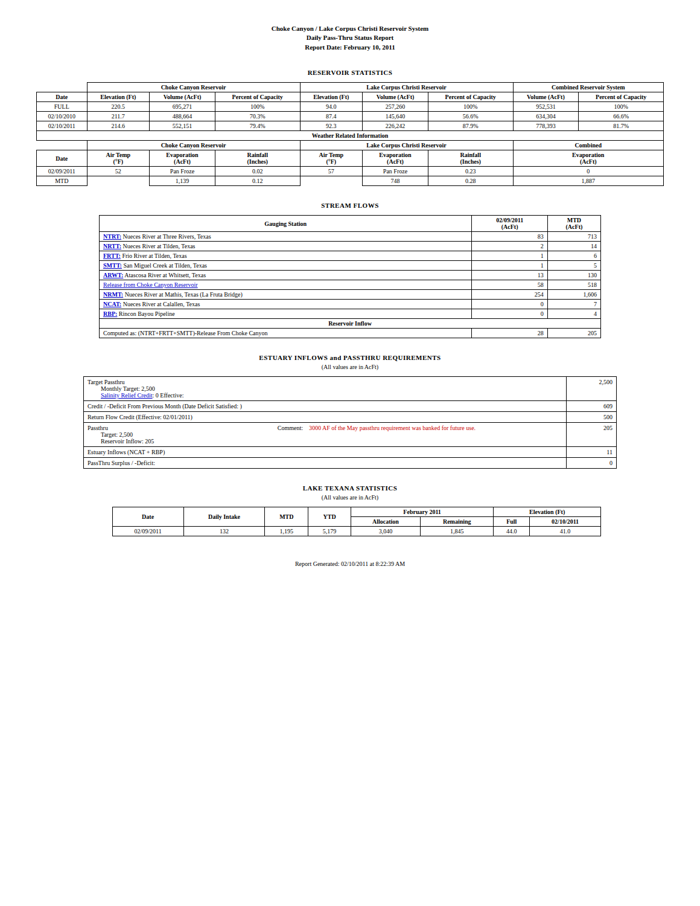Choke Canyon / Lake Corpus Christi Reservoir System
Daily Pass-Thru Status Report
Report Date: February 10, 2011
RESERVOIR STATISTICS
| | Choke Canyon Reservoir | Lake Corpus Christi Reservoir | Combined Reservoir System |
| --- | --- | --- | --- |
| Date | Elevation (Ft) | Volume (AcFt) | Percent of Capacity | Elevation (Ft) | Volume (AcFt) | Percent of Capacity | Volume (AcFt) | Percent of Capacity |
| FULL | 220.5 | 695,271 | 100% | 94.0 | 257,260 | 100% | 952,531 | 100% |
| 02/10/2010 | 211.7 | 488,664 | 70.3% | 87.4 | 145,640 | 56.6% | 634,304 | 66.6% |
| 02/10/2011 | 214.6 | 552,151 | 79.4% | 92.3 | 226,242 | 87.9% | 778,393 | 81.7% |
| Weather Related Information |
| | Choke Canyon Reservoir | Lake Corpus Christi Reservoir | Combined |
| Date | Air Temp (°F) | Evaporation (AcFt) | Rainfall (Inches) | Air Temp (°F) | Evaporation (AcFt) | Rainfall (Inches) | Evaporation (AcFt) |
| 02/09/2011 | 52 | Pan Froze | 0.02 | 57 | Pan Froze | 0.23 | 0 |
| MTD | | 1,139 | 0.12 | | 748 | 0.28 | 1,887 |
STREAM FLOWS
| Gauging Station | 02/09/2011 (AcFt) | MTD (AcFt) |
| --- | --- | --- |
| NTRT: Nueces River at Three Rivers, Texas | 83 | 713 |
| NRTT: Nueces River at Tilden, Texas | 2 | 14 |
| FRTT: Frio River at Tilden, Texas | 1 | 6 |
| SMTT: San Miguel Creek at Tilden, Texas | 1 | 5 |
| ARWT: Atascosa River at Whitsett, Texas | 13 | 130 |
| Release from Choke Canyon Reservoir | 58 | 518 |
| NRMT: Nueces River at Mathis, Texas (La Fruta Bridge) | 254 | 1,606 |
| NCAT: Nueces River at Calallen, Texas | 0 | 7 |
| RBP: Rincon Bayou Pipeline | 0 | 4 |
| Reservoir Inflow |
| Computed as: (NTRT+FRTT+SMTT)-Release From Choke Canyon | 28 | 205 |
ESTUARY INFLOWS and PASSTHRU REQUIREMENTS
(All values are in AcFt)
| Target Passthru Monthly Target: 2,500 Salinity Relief Credit : 0 Effective: | 2,500 |
| Credit / -Deficit From Previous Month (Date Deficit Satisfied: ) | 609 |
| Return Flow Credit (Effective: 02/01/2011) | 500 |
| / Passthru Target: 2,500 Reservoir Inflow: 205 / Comment: 3000 AF of the May passthru requirement was banked for future use. / | 205 |
| Estuary Inflows (NCAT + RBP) | 11 |
| PassThru Surplus / -Deficit: | 0 |
LAKE TEXANA STATISTICS
(All values are in AcFt)
| | Date | Daily Intake | MTD | YTD | February 2011 | Elevation (Ft) |
| --- | --- | --- | --- | --- | --- | --- |
| Allocation | Remaining | Full | 02/10/2011 |
| | 02/09/2011 | 132 | 1,195 | 5,179 | 3,040 | 1,845 | 44.0 | 41.0 |
Report Generated: 02/10/2011 at 8:22:39 AM